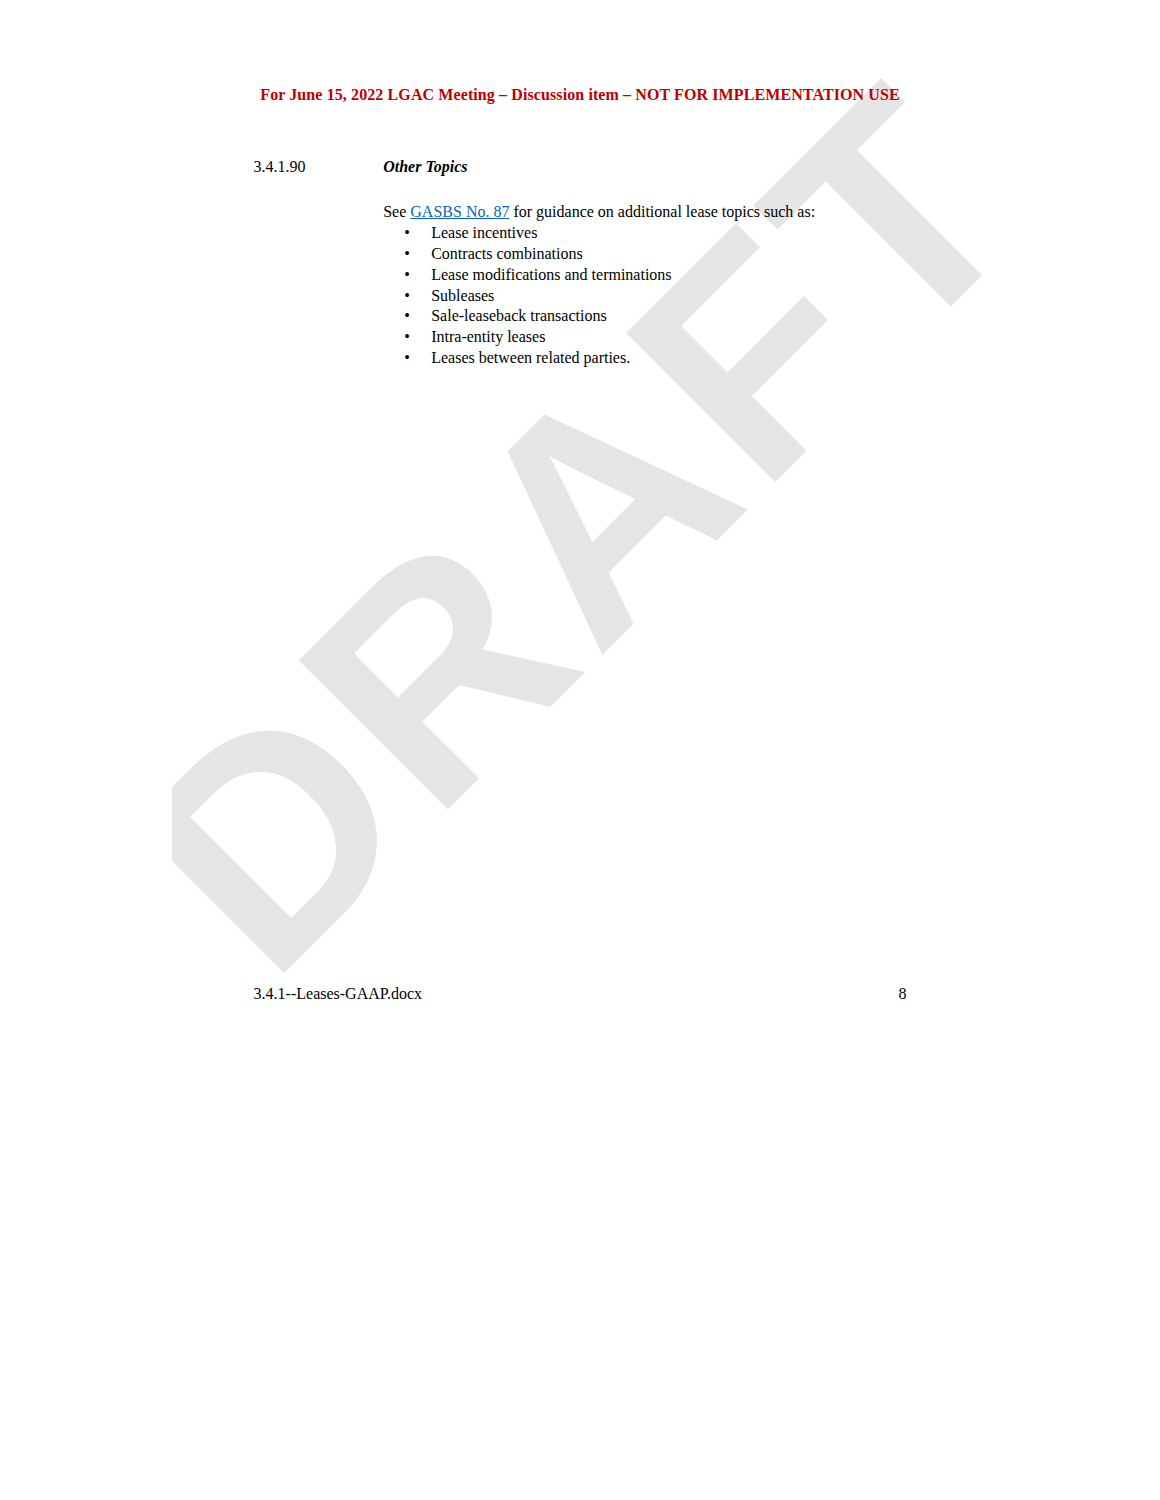DRAFT
For June 15, 2022 LGAC Meeting – Discussion item – NOT FOR IMPLEMENTATION USE
3.4.1.90
Other Topics
See GASBS No. 87 for guidance on additional lease topics such as:
Lease incentives
Contracts combinations
Lease modifications and terminations
Subleases
Sale-leaseback transactions
Intra-entity leases
Leases between related parties.
3.4.1--Leases-GAAP.docx
8